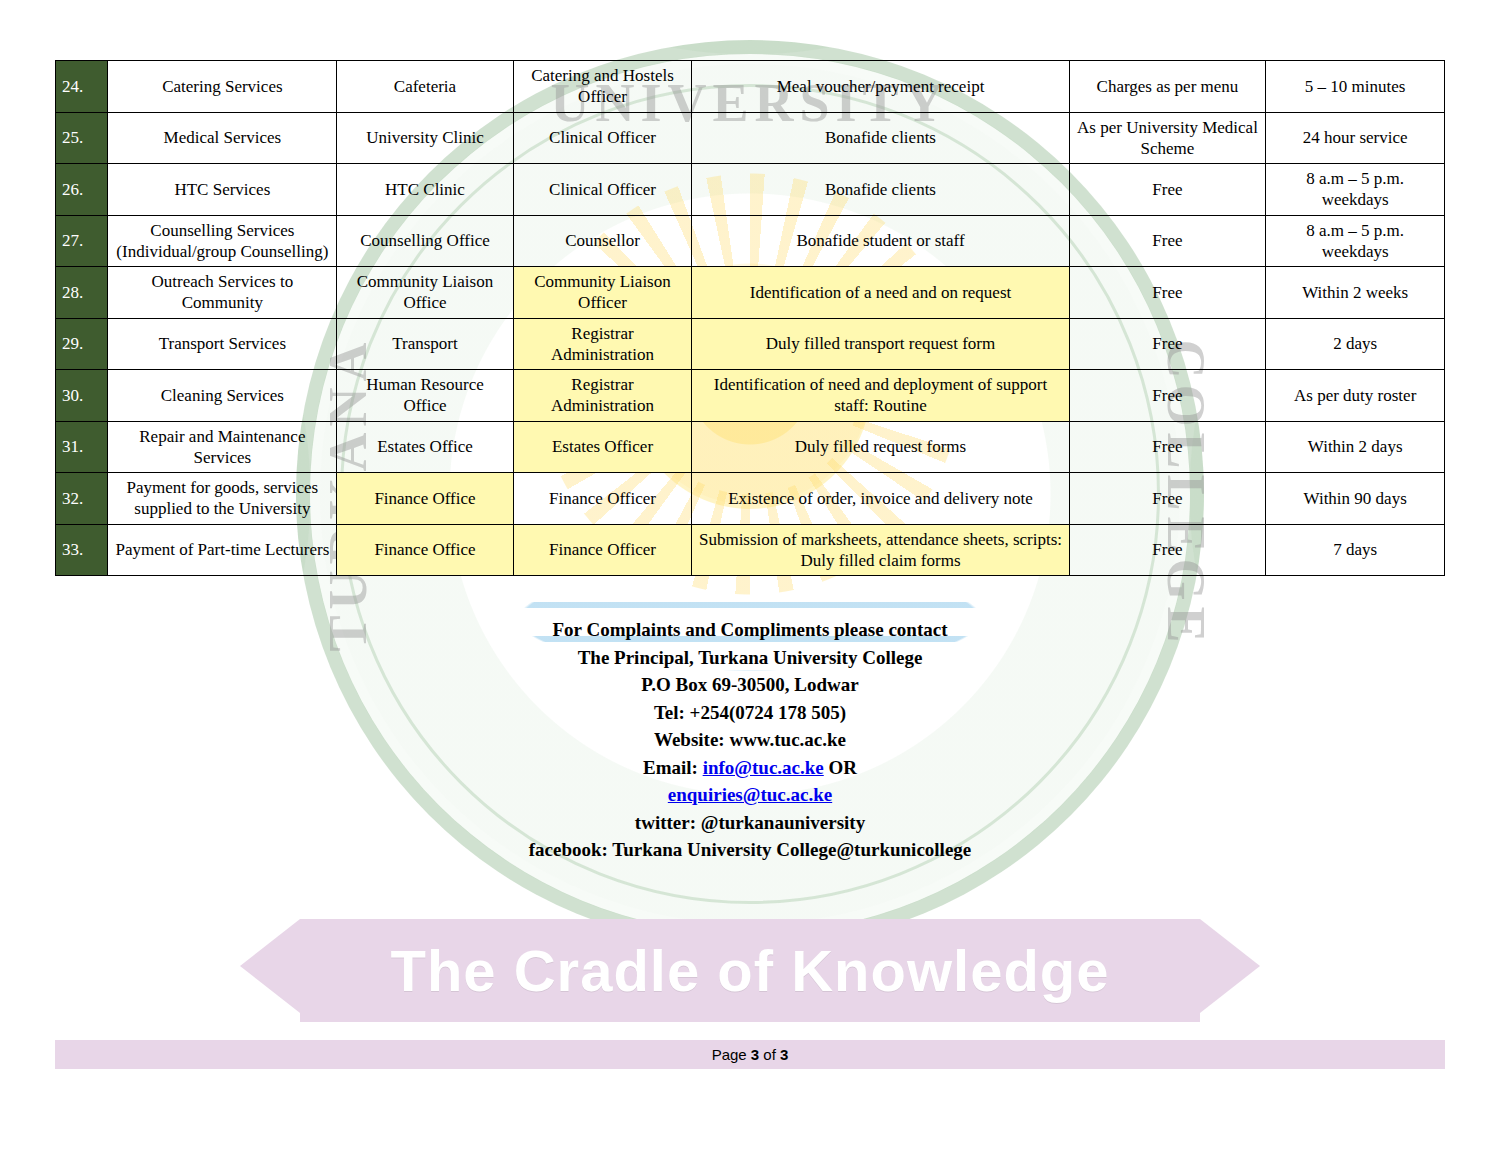UNIVERSITY TURKANA COLLEGE
| 24. | Catering Services | Cafeteria | Catering and Hostels Officer | Meal voucher/payment receipt | Charges as per menu | 5 – 10 minutes |
| 25. | Medical Services | University Clinic | Clinical Officer | Bonafide clients | As per University Medical Scheme | 24 hour service |
| 26. | HTC Services | HTC Clinic | Clinical Officer | Bonafide clients | Free | 8 a.m – 5 p.m. weekdays |
| 27. | Counselling Services (Individual/group Counselling) | Counselling Office | Counsellor | Bonafide student or staff | Free | 8 a.m – 5 p.m. weekdays |
| 28. | Outreach Services to Community | Community Liaison Office | Community Liaison Officer | Identification of a need and on request | Free | Within 2 weeks |
| 29. | Transport Services | Transport | Registrar Administration | Duly filled transport request form | Free | 2 days |
| 30. | Cleaning Services | Human Resource Office | Registrar Administration | Identification of need and deployment of support staff: Routine | Free | As per duty roster |
| 31. | Repair and Maintenance Services | Estates Office | Estates Officer | Duly filled request forms | Free | Within 2 days |
| 32. | Payment for goods, services supplied to the University | Finance Office | Finance Officer | Existence of order, invoice and delivery note | Free | Within 90 days |
| 33. | Payment of Part-time Lecturers | Finance Office | Finance Officer | Submission of marksheets, attendance sheets, scripts: Duly filled claim forms | Free | 7 days |
For Complaints and Compliments please contact
The Principal, Turkana University College
P.O Box 69-30500, Lodwar
Tel: +254(0724 178 505)
Website: www.tuc.ac.ke
Email: info@tuc.ac.ke OR
enquiries@tuc.ac.ke
twitter: @turkanauniversity
facebook: Turkana University College@turkunicollege
The Cradle of Knowledge
Page 3 of 3